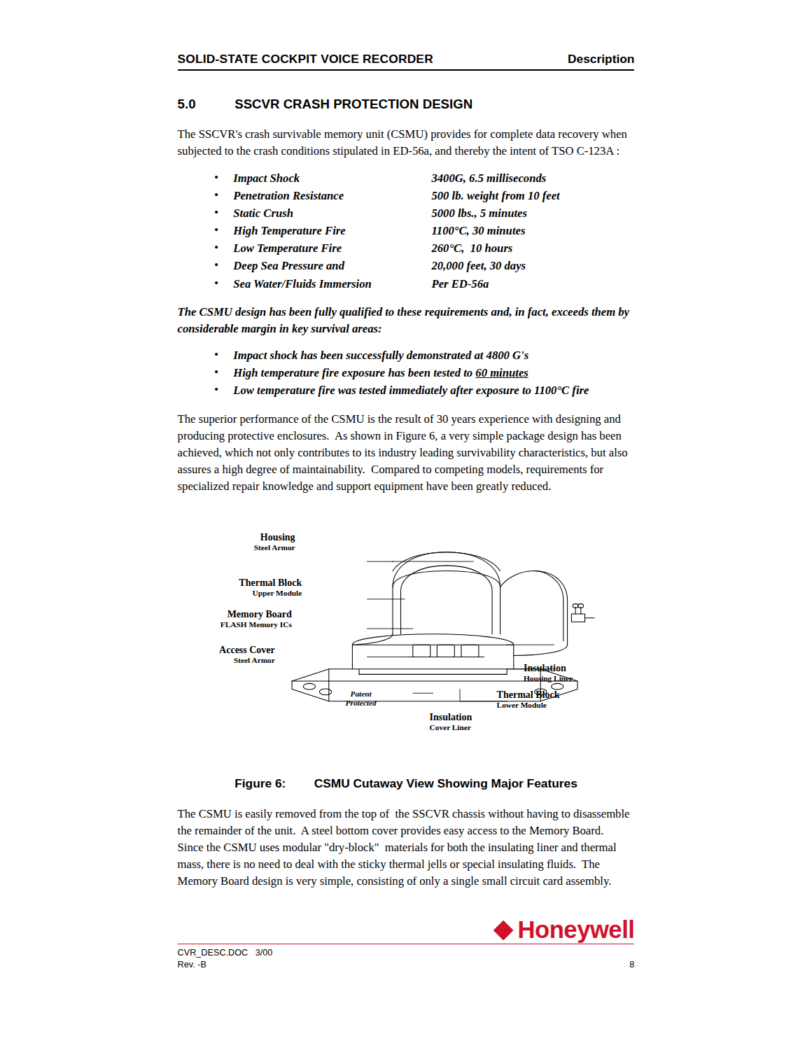SOLID-STATE COCKPIT VOICE RECORDER
Description
5.0 SSCVR CRASH PROTECTION DESIGN
The SSCVR's crash survivable memory unit (CSMU) provides for complete data recovery when subjected to the crash conditions stipulated in ED-56a, and thereby the intent of TSO C-123A :
Impact Shock 3400G, 6.5 milliseconds
Penetration Resistance 500 lb. weight from 10 feet
Static Crush 5000 lbs., 5 minutes
High Temperature Fire 1100°C, 30 minutes
Low Temperature Fire 260°C, 10 hours
Deep Sea Pressure and 20,000 feet, 30 days
Sea Water/Fluids Immersion Per ED-56a
The CSMU design has been fully qualified to these requirements and, in fact, exceeds them by considerable margin in key survival areas:
Impact shock has been successfully demonstrated at 4800 G's
High temperature fire exposure has been tested to 60 minutes
Low temperature fire was tested immediately after exposure to 1100°C fire
The superior performance of the CSMU is the result of 30 years experience with designing and producing protective enclosures. As shown in Figure 6, a very simple package design has been achieved, which not only contributes to its industry leading survivability characteristics, but also assures a high degree of maintainability. Compared to competing models, requirements for specialized repair knowledge and support equipment have been greatly reduced.
Housing Steel Armor
Thermal Block Upper Module
Memory Board FLASH Memory ICs
Access Cover Steel Armor
Insulation Housing Liner
Thermal Block Lower Module
Insulation Cover Liner
Patent
Protected
Figure 6: CSMU Cutaway View Showing Major Features
The CSMU is easily removed from the top of the SSCVR chassis without having to disassemble the remainder of the unit. A steel bottom cover provides easy access to the Memory Board. Since the CSMU uses modular "dry-block" materials for both the insulating liner and thermal mass, there is no need to deal with the sticky thermal jells or special insulating fluids. The Memory Board design is very simple, consisting of only a single small circuit card assembly.
Honeywell
CVR_DESC.DOC 3/00
Rev. -B
8